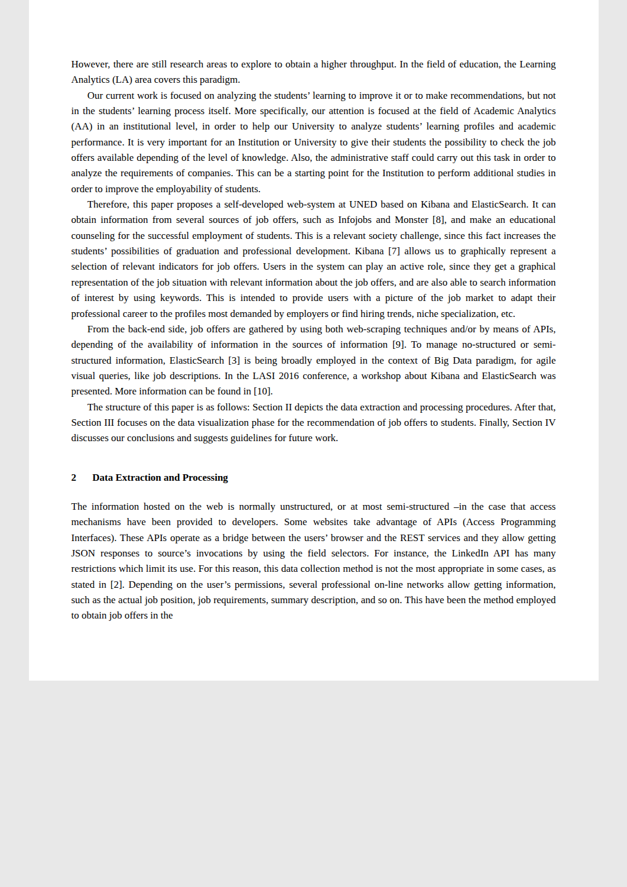However, there are still research areas to explore to obtain a higher throughput. In the field of education, the Learning Analytics (LA) area covers this paradigm.
Our current work is focused on analyzing the students’ learning to improve it or to make recommendations, but not in the students’ learning process itself. More specifically, our attention is focused at the field of Academic Analytics (AA) in an institutional level, in order to help our University to analyze students’ learning profiles and academic performance. It is very important for an Institution or University to give their students the possibility to check the job offers available depending of the level of knowledge. Also, the administrative staff could carry out this task in order to analyze the requirements of companies. This can be a starting point for the Institution to perform additional studies in order to improve the employability of students.
Therefore, this paper proposes a self-developed web-system at UNED based on Kibana and ElasticSearch. It can obtain information from several sources of job offers, such as Infojobs and Monster [8], and make an educational counseling for the successful employment of students. This is a relevant society challenge, since this fact increases the students’ possibilities of graduation and professional development. Kibana [7] allows us to graphically represent a selection of relevant indicators for job offers. Users in the system can play an active role, since they get a graphical representation of the job situation with relevant information about the job offers, and are also able to search information of interest by using keywords. This is intended to provide users with a picture of the job market to adapt their professional career to the profiles most demanded by employers or find hiring trends, niche specialization, etc.
From the back-end side, job offers are gathered by using both web-scraping techniques and/or by means of APIs, depending of the availability of information in the sources of information [9]. To manage no-structured or semi-structured information, ElasticSearch [3] is being broadly employed in the context of Big Data paradigm, for agile visual queries, like job descriptions. In the LASI 2016 conference, a workshop about Kibana and ElasticSearch was presented. More information can be found in [10].
The structure of this paper is as follows: Section II depicts the data extraction and processing procedures. After that, Section III focuses on the data visualization phase for the recommendation of job offers to students. Finally, Section IV discusses our conclusions and suggests guidelines for future work.
2 Data Extraction and Processing
The information hosted on the web is normally unstructured, or at most semi-structured –in the case that access mechanisms have been provided to developers. Some websites take advantage of APIs (Access Programming Interfaces). These APIs operate as a bridge between the users’ browser and the REST services and they allow getting JSON responses to source’s invocations by using the field selectors. For instance, the LinkedIn API has many restrictions which limit its use. For this reason, this data collection method is not the most appropriate in some cases, as stated in [2]. Depending on the user’s permissions, several professional on-line networks allow getting information, such as the actual job position, job requirements, summary description, and so on. This have been the method employed to obtain job offers in the